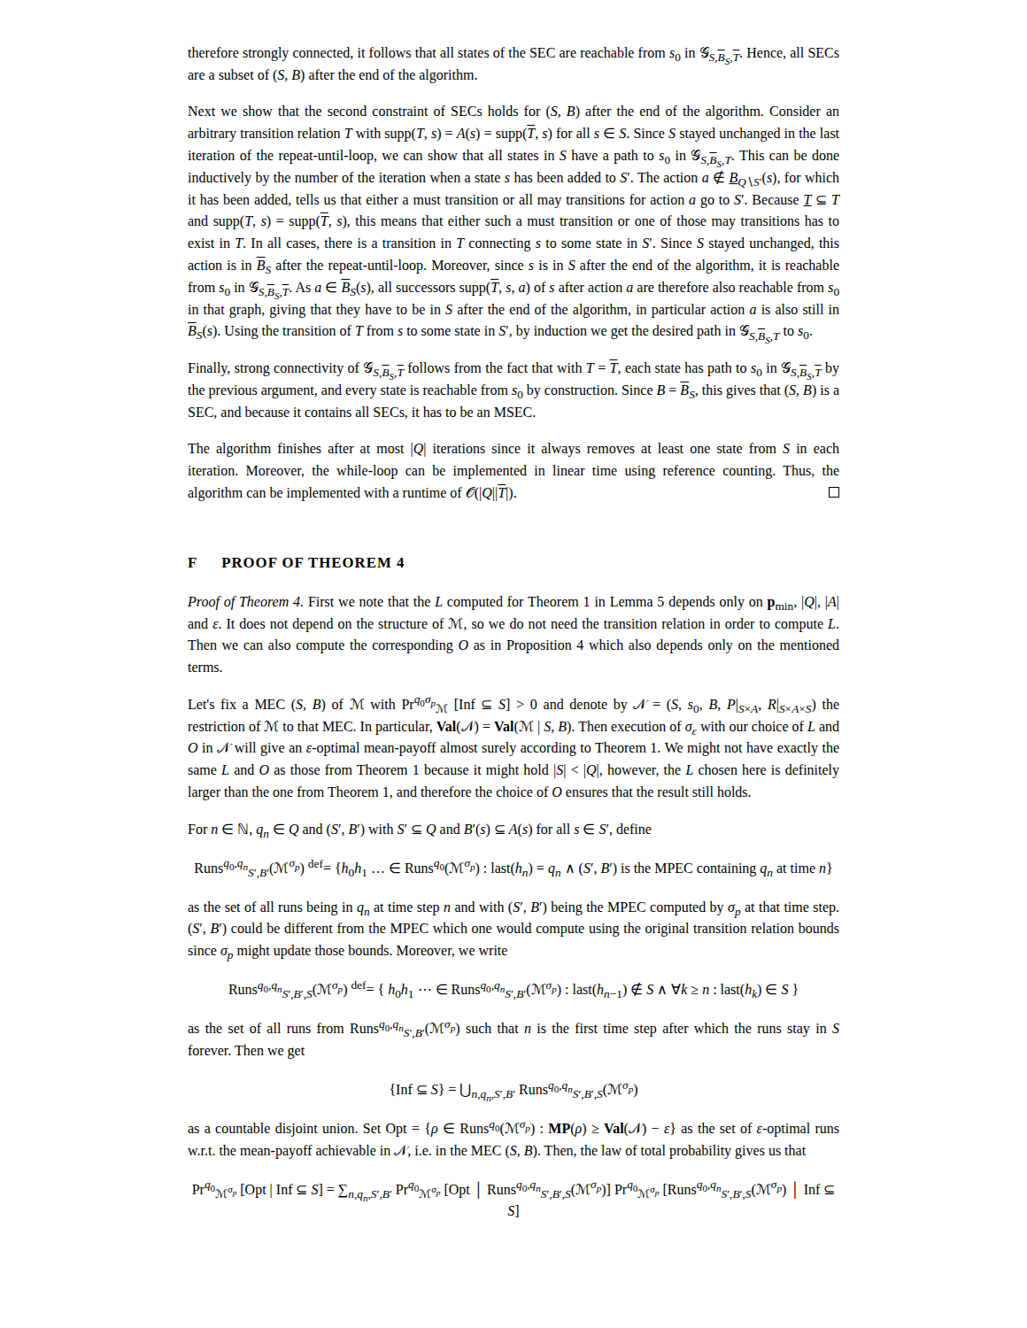therefore strongly connected, it follows that all states of the SEC are reachable from s0 in 𝒢S,BS,T. Hence, all SECs are a subset of (S, B) after the end of the algorithm.
Next we show that the second constraint of SECs holds for (S, B) after the end of the algorithm. Consider an arbitrary transition relation T with supp(T, s) = A(s) = supp(T, s) for all s ∈ S. Since S stayed unchanged in the last iteration of the repeat-until-loop, we can show that all states in S have a path to s0 in 𝒢S,BS,T. This can be done inductively by the number of the iteration when a state s has been added to S′. The action a ∉ BQ∖S′(s), for which it has been added, tells us that either a must transition or all may transitions for action a go to S′. Because T ⊆ T and supp(T, s) = supp(T, s), this means that either such a must transition or one of those may transitions has to exist in T. In all cases, there is a transition in T connecting s to some state in S′. Since S stayed unchanged, this action is in BS after the repeat-until-loop. Moreover, since s is in S after the end of the algorithm, it is reachable from s0 in 𝒢S,BS,T. As a ∈ BS(s), all successors supp(T, s, a) of s after action a are therefore also reachable from s0 in that graph, giving that they have to be in S after the end of the algorithm, in particular action a is also still in BS(s). Using the transition of T from s to some state in S′, by induction we get the desired path in 𝒢S,BS,T to s0.
Finally, strong connectivity of 𝒢S,BS,T follows from the fact that with T = T, each state has path to s0 in 𝒢S,BS,T by the previous argument, and every state is reachable from s0 by construction. Since B = BS, this gives that (S, B) is a SEC, and because it contains all SECs, it has to be an MSEC.
The algorithm finishes after at most |Q| iterations since it always removes at least one state from S in each iteration. Moreover, the while-loop can be implemented in linear time using reference counting. Thus, the algorithm can be implemented with a runtime of 𝒪(|Q||T|).
FPROOF OF THEOREM 4
Proof of Theorem 4. First we note that the L computed for Theorem 1 in Lemma 5 depends only on pmin, |Q|, |A| and ε. It does not depend on the structure of ℳ, so we do not need the transition relation in order to compute L. Then we can also compute the corresponding O as in Proposition 4 which also depends only on the mentioned terms.
Let's fix a MEC (S, B) of ℳ with Prq0σpℳ [Inf ⊆ S] > 0 and denote by 𝒩 = (S, s0, B, P|S×A, R|S×A×S) the restriction of ℳ to that MEC. In particular, Val(𝒩) = Val(ℳ | S, B). Then execution of σε with our choice of L and O in 𝒩 will give an ε-optimal mean-payoff almost surely according to Theorem 1. We might not have exactly the same L and O as those from Theorem 1 because it might hold |S| < |Q|, however, the L chosen here is definitely larger than the one from Theorem 1, and therefore the choice of O ensures that the result still holds.
For n ∈ ℕ, qn ∈ Q and (S′, B′) with S′ ⊆ Q and B′(s) ⊆ A(s) for all s ∈ S′, define
Runsq0,qnS′,B′(ℳσp) def= {h0h1 … ∈ Runsq0(ℳσp) : last(hn) = qn ∧ (S′, B′) is the MPEC containing qn at time n}
as the set of all runs being in qn at time step n and with (S′, B′) being the MPEC computed by σp at that time step. (S′, B′) could be different from the MPEC which one would compute using the original transition relation bounds since σp might update those bounds. Moreover, we write
Runsq0,qnS′,B′,S(ℳσp) def= { h0h1 ⋯ ∈ Runsq0,qnS′,B′(ℳσp) : last(hn−1) ∉ S ∧ ∀k ≥ n : last(hk) ∈ S }
as the set of all runs from Runsq0,qnS′,B′(ℳσp) such that n is the first time step after which the runs stay in S forever. Then we get
{Inf ⊆ S} = ⋃n,qn,S′,B′ Runsq0,qnS′,B′,S(ℳσp)
as a countable disjoint union. Set Opt = {ρ ∈ Runsq0(ℳσp) : MP(ρ) ≥ Val(𝒩) − ε} as the set of ε-optimal runs w.r.t. the mean-payoff achievable in 𝒩, i.e. in the MEC (S, B). Then, the law of total probability gives us that
Prq0ℳσp [Opt | Inf ⊆ S] = ∑n,qn,S′,B′ Prq0ℳσp [Opt │ Runsq0,qnS′,B′,S(ℳσp)] Prq0ℳσp [Runsq0,qnS′,B′,S(ℳσp) │ Inf ⊆ S]